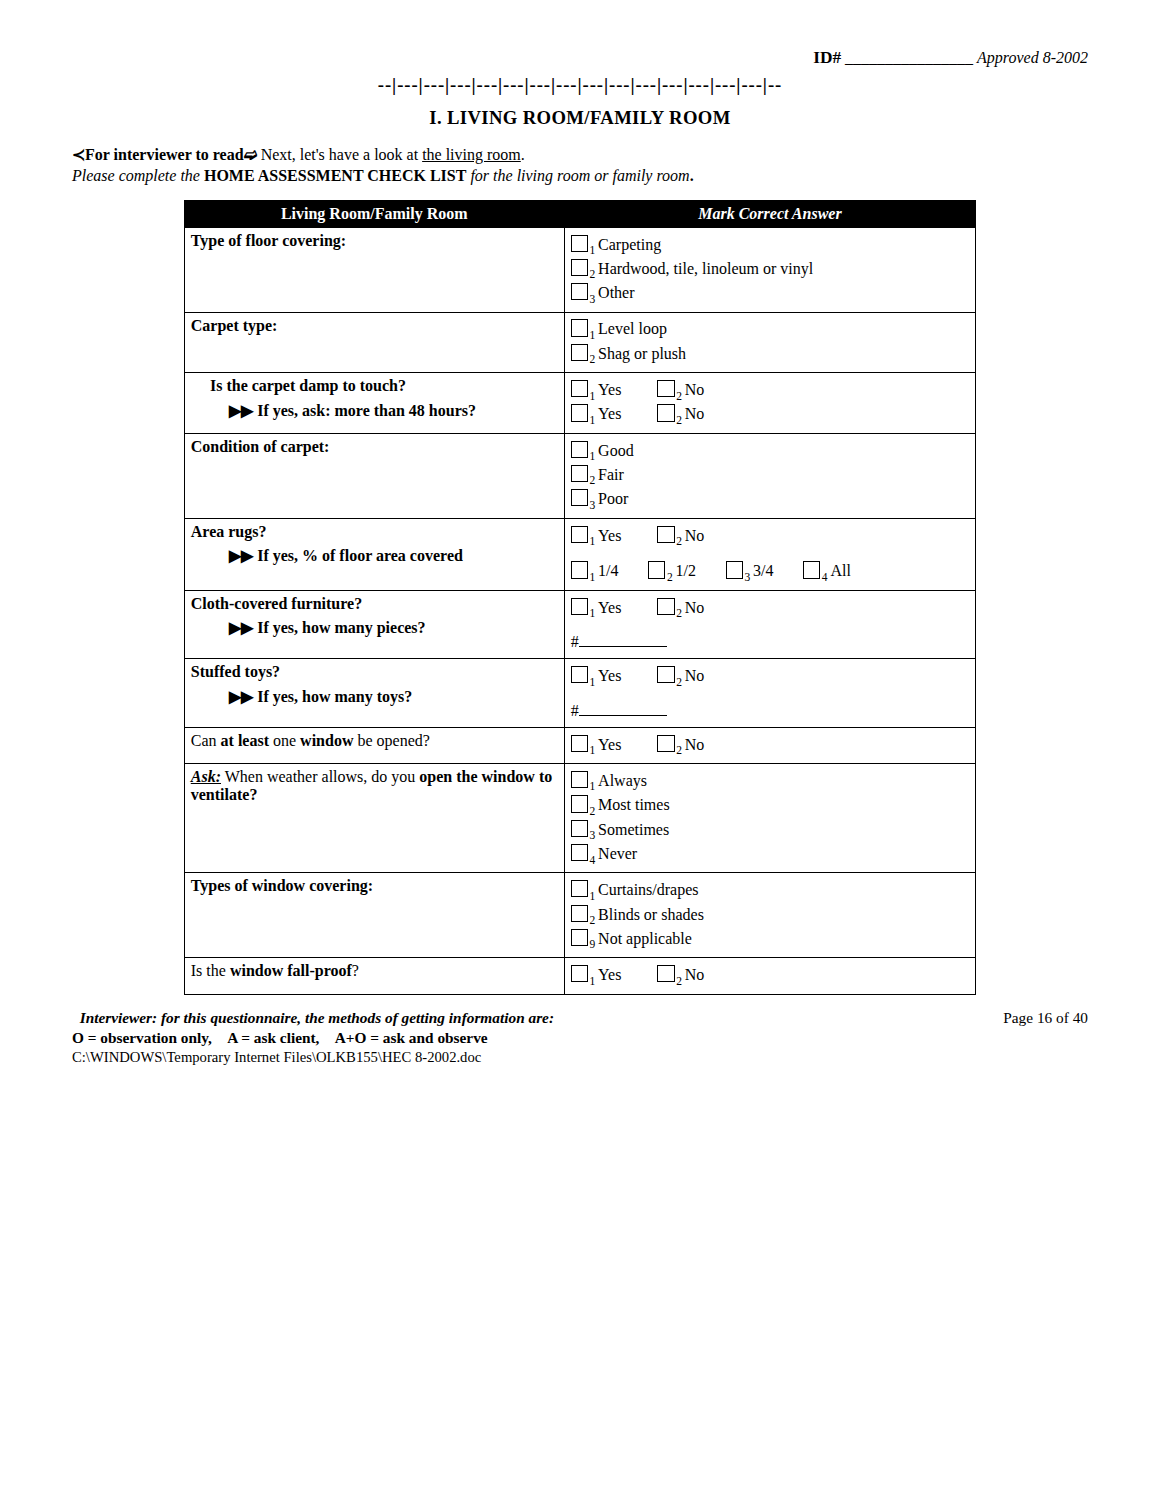ID# ________________ Approved 8-2002
--|---|---|---|---|---|---|---|---|---|---|---|---|---|---|--
I. LIVING ROOM/FAMILY ROOM
≺For interviewer to read➫ Next, let's have a look at the living room.
Please complete the HOME ASSESSMENT CHECK LIST for the living room or family room.
| Living Room/Family Room | Mark Correct Answer |
| --- | --- |
| Type of floor covering: | 1 Carpeting 2 Hardwood, tile, linoleum or vinyl 3 Other |
| Carpet type: | 1 Level loop 2 Shag or plush |
| Is the carpet damp to touch? ▶▶ If yes, ask: more than 48 hours? | 1 Yes 2 No 1 Yes 2 No |
| Condition of carpet: | 1 Good 2 Fair 3 Poor |
| Area rugs? ▶▶ If yes, % of floor area covered | 1 Yes 2 No 1 1/4 2 1/2 3 3/4 4 All |
| Cloth-covered furniture? ▶▶ If yes, how many pieces? | 1 Yes 2 No # |
| Stuffed toys? ▶▶ If yes, how many toys? | 1 Yes 2 No # |
| Can at least one window be opened? | 1 Yes 2 No |
| Ask: When weather allows, do you open the window to ventilate? | 1 Always 2 Most times 3 Sometimes 4 Never |
| Types of window covering: | 1 Curtains/drapes 2 Blinds or shades 9 Not applicable |
| Is the window fall-proof ? | 1 Yes 2 No |
Page 16 of 40 Interviewer: for this questionnaire, the methods of getting information are:
O = observation only, A = ask client, A+O = ask and observe
C:\WINDOWS\Temporary Internet Files\OLKB155\HEC 8-2002.doc